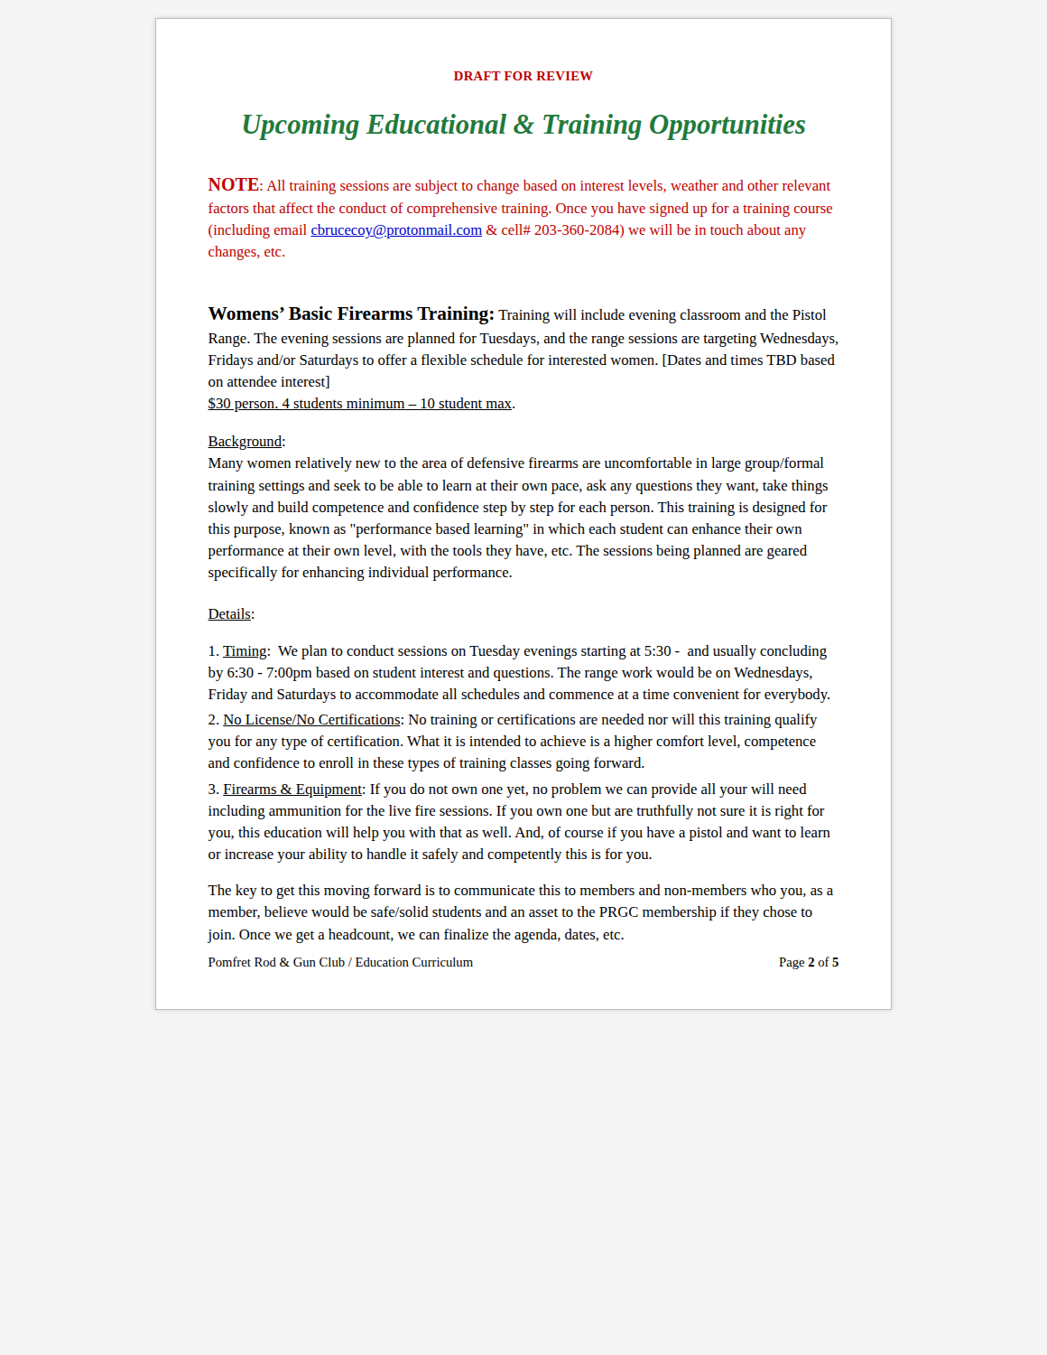DRAFT FOR REVIEW
Upcoming Educational & Training Opportunities
NOTE: All training sessions are subject to change based on interest levels, weather and other relevant factors that affect the conduct of comprehensive training. Once you have signed up for a training course (including email cbrucecoy@protonmail.com & cell# 203-360-2084) we will be in touch about any changes, etc.
Womens’ Basic Firearms Training: Training will include evening classroom and the Pistol Range. The evening sessions are planned for Tuesdays, and the range sessions are targeting Wednesdays, Fridays and/or Saturdays to offer a flexible schedule for interested women. [Dates and times TBD based on attendee interest]
$30 person. 4 students minimum – 10 student max.
Background:
Many women relatively new to the area of defensive firearms are uncomfortable in large group/formal training settings and seek to be able to learn at their own pace, ask any questions they want, take things slowly and build competence and confidence step by step for each person. This training is designed for this purpose, known as "performance based learning" in which each student can enhance their own performance at their own level, with the tools they have, etc. The sessions being planned are geared specifically for enhancing individual performance.
Details:
1. Timing: We plan to conduct sessions on Tuesday evenings starting at 5:30 - and usually concluding by 6:30 - 7:00pm based on student interest and questions. The range work would be on Wednesdays, Friday and Saturdays to accommodate all schedules and commence at a time convenient for everybody.
2. No License/No Certifications: No training or certifications are needed nor will this training qualify you for any type of certification. What it is intended to achieve is a higher comfort level, competence and confidence to enroll in these types of training classes going forward.
3. Firearms & Equipment: If you do not own one yet, no problem we can provide all your will need including ammunition for the live fire sessions. If you own one but are truthfully not sure it is right for you, this education will help you with that as well. And, of course if you have a pistol and want to learn or increase your ability to handle it safely and competently this is for you.
The key to get this moving forward is to communicate this to members and non-members who you, as a member, believe would be safe/solid students and an asset to the PRGC membership if they chose to join. Once we get a headcount, we can finalize the agenda, dates, etc.
Pomfret Rod & Gun Club / Education Curriculum
Page 2 of 5